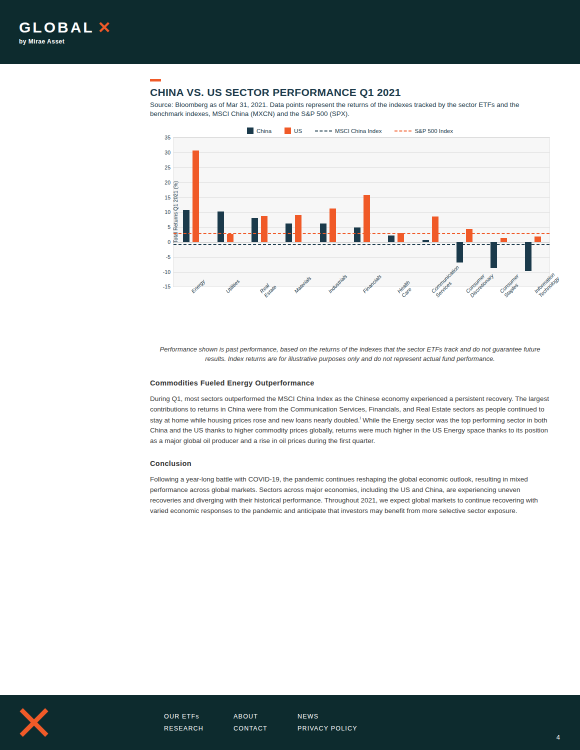GLOBAL✕
by Mirae Asset
CHINA VS. US SECTOR PERFORMANCE Q1 2021
Source: Bloomberg as of Mar 31, 2021. Data points represent the returns of the indexes tracked by the sector ETFs and the benchmark indexes, MSCI China (MXCN) and the S&P 500 (SPX).
China
US
MSCI China Index
S&P 500 Index
Total Returns Q1 2021 (%)
35
30
25
20
15
10
5
0
-5
-10
-15
Energy
Utilities
Real
Estate
Materials
Industrials
Financials
Health
Care
Communication
Services
Consumer
Discretionary
Consumer
Staples
Information
Technology
Performance shown is past performance, based on the returns of the indexes that the sector ETFs track and do not guarantee future results. Index returns are for illustrative purposes only and do not represent actual fund performance.
Commodities Fueled Energy Outperformance
During Q1, most sectors outperformed the MSCI China Index as the Chinese economy experienced a persistent recovery. The largest contributions to returns in China were from the Communication Services, Financials, and Real Estate sectors as people continued to stay at home while housing prices rose and new loans nearly doubled.i While the Energy sector was the top performing sector in both China and the US thanks to higher commodity prices globally, returns were much higher in the US Energy space thanks to its position as a major global oil producer and a rise in oil prices during the first quarter.
Conclusion
Following a year-long battle with COVID-19, the pandemic continues reshaping the global economic outlook, resulting in mixed performance across global markets. Sectors across major economies, including the US and China, are experiencing uneven recoveries and diverging with their historical performance. Throughout 2021, we expect global markets to continue recovering with varied economic responses to the pandemic and anticipate that investors may benefit from more selective sector exposure.
OUR ETFs RESEARCH
ABOUT CONTACT
NEWS PRIVACY POLICY
4